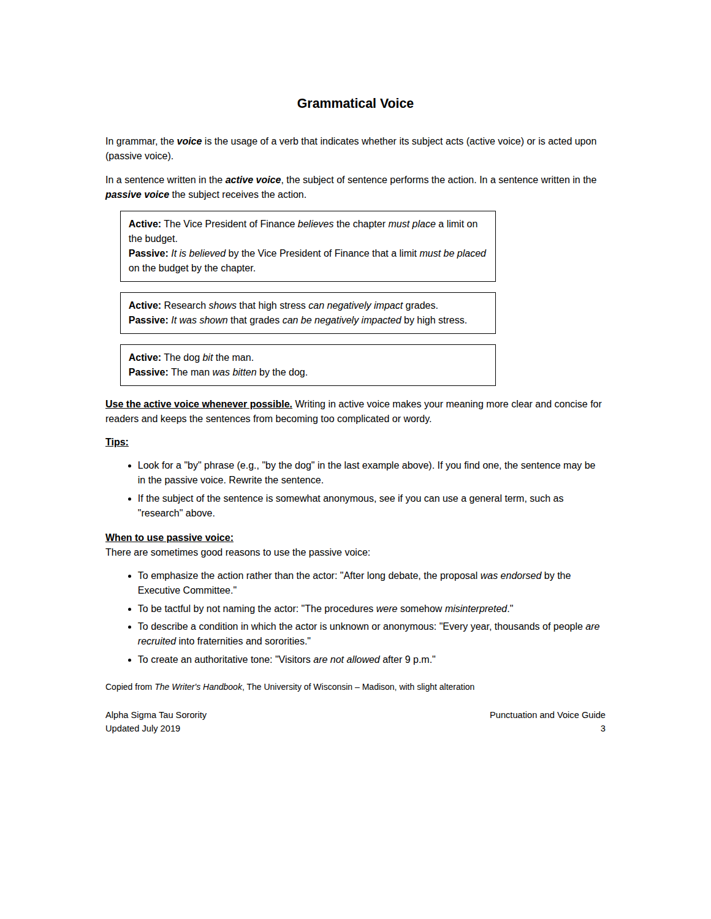Grammatical Voice
In grammar, the voice is the usage of a verb that indicates whether its subject acts (active voice) or is acted upon (passive voice).
In a sentence written in the active voice, the subject of sentence performs the action. In a sentence written in the passive voice the subject receives the action.
Active: The Vice President of Finance believes the chapter must place a limit on the budget.
Passive: It is believed by the Vice President of Finance that a limit must be placed on the budget by the chapter.
Active: Research shows that high stress can negatively impact grades.
Passive: It was shown that grades can be negatively impacted by high stress.
Active: The dog bit the man.
Passive: The man was bitten by the dog.
Use the active voice whenever possible. Writing in active voice makes your meaning more clear and concise for readers and keeps the sentences from becoming too complicated or wordy.
Tips:
Look for a "by" phrase (e.g., "by the dog" in the last example above). If you find one, the sentence may be in the passive voice. Rewrite the sentence.
If the subject of the sentence is somewhat anonymous, see if you can use a general term, such as "research" above.
When to use passive voice:
There are sometimes good reasons to use the passive voice:
To emphasize the action rather than the actor: "After long debate, the proposal was endorsed by the Executive Committee."
To be tactful by not naming the actor: "The procedures were somehow misinterpreted."
To describe a condition in which the actor is unknown or anonymous: "Every year, thousands of people are recruited into fraternities and sororities."
To create an authoritative tone: "Visitors are not allowed after 9 p.m."
Copied from The Writer's Handbook, The University of Wisconsin – Madison, with slight alteration
Alpha Sigma Tau Sorority Updated July 2019
Punctuation and Voice Guide 3